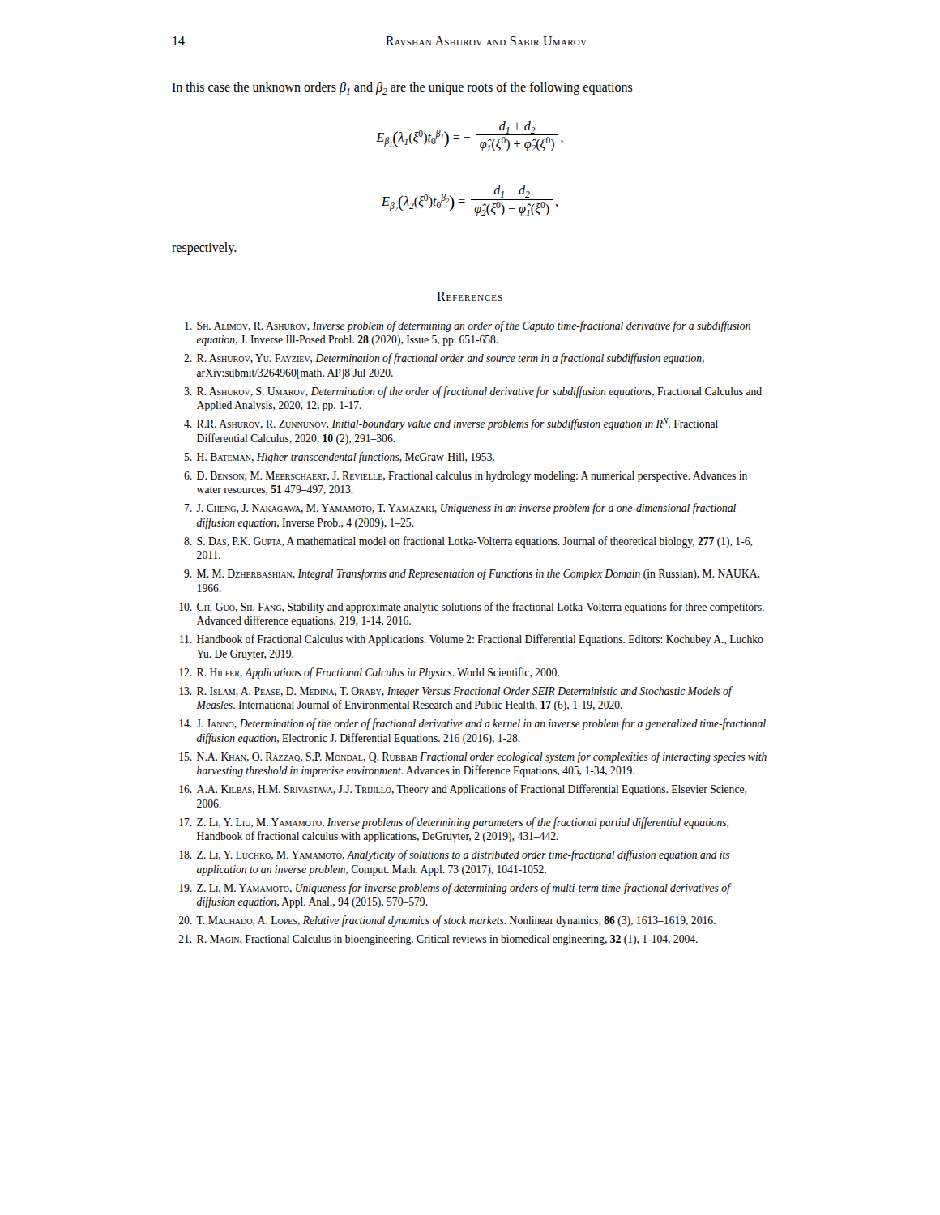14 Ravshan Ashurov and Sabir Umarov
In this case the unknown orders β1 and β2 are the unique roots of the following equations
Eβ1(λ1(ξ0)t0β1) = − d1 + d2 φ̂1(ξ0) + φ̂2(ξ0) ,
Eβ2(λ2(ξ0)t0β2) = d1 − d2 φ̂2(ξ0) − φ̂1(ξ0) ,
respectively.
References
Sh. Alimov, R. Ashurov, Inverse problem of determining an order of the Caputo time-fractional derivative for a subdiffusion equation, J. Inverse Ill-Posed Probl. 28 (2020), Issue 5, pp. 651-658.
R. Ashurov, Yu. Fayziev, Determination of fractional order and source term in a fractional subdiffusion equation, arXiv:submit/3264960[math. AP]8 Jul 2020.
R. Ashurov, S. Umarov, Determination of the order of fractional derivative for subdiffusion equations, Fractional Calculus and Applied Analysis, 2020, 12, pp. 1-17.
R.R. Ashurov, R. Zunnunov, Initial-boundary value and inverse problems for subdiffusion equation in RN. Fractional Differential Calculus, 2020, 10 (2), 291–306.
H. Bateman, Higher transcendental functions, McGraw-Hill, 1953.
D. Benson, M. Meerschaert, J. Revielle, Fractional calculus in hydrology modeling: A numerical perspective. Advances in water resources, 51 479–497, 2013.
J. Cheng, J. Nakagawa, M. Yamamoto, T. Yamazaki, Uniqueness in an inverse problem for a one-dimensional fractional diffusion equation, Inverse Prob., 4 (2009), 1–25.
S. Das, P.K. Gupta, A mathematical model on fractional Lotka-Volterra equations. Journal of theoretical biology, 277 (1), 1-6, 2011.
M. M. Dzherbashian, Integral Transforms and Representation of Functions in the Complex Domain (in Russian), M. NAUKA, 1966.
Ch. Guo, Sh. Fang, Stability and approximate analytic solutions of the fractional Lotka-Volterra equations for three competitors. Advanced difference equations, 219, 1-14, 2016.
Handbook of Fractional Calculus with Applications. Volume 2: Fractional Differential Equations. Editors: Kochubey A., Luchko Yu. De Gruyter, 2019.
R. Hilfer, Applications of Fractional Calculus in Physics. World Scientific, 2000.
R. Islam, A. Pease, D. Medina, T. Oraby, Integer Versus Fractional Order SEIR Deterministic and Stochastic Models of Measles. International Journal of Environmental Research and Public Health, 17 (6), 1-19, 2020.
J. Janno, Determination of the order of fractional derivative and a kernel in an inverse problem for a generalized time-fractional diffusion equation, Electronic J. Differential Equations. 216 (2016), 1-28.
N.A. Khan, O. Razzaq, S.P. Mondal, Q. Rubbab Fractional order ecological system for complexities of interacting species with harvesting threshold in imprecise environment. Advances in Difference Equations, 405, 1-34, 2019.
A.A. Kilbas, H.M. Srivastava, J.J. Trijillo, Theory and Applications of Fractional Differential Equations. Elsevier Science, 2006.
Z. Li, Y. Liu, M. Yamamoto, Inverse problems of determining parameters of the fractional partial differential equations, Handbook of fractional calculus with applications, DeGruyter, 2 (2019), 431–442.
Z. Li, Y. Luchko, M. Yamamoto, Analyticity of solutions to a distributed order time-fractional diffusion equation and its application to an inverse problem, Comput. Math. Appl. 73 (2017), 1041-1052.
Z. Li, M. Yamamoto, Uniqueness for inverse problems of determining orders of multi-term time-fractional derivatives of diffusion equation, Appl. Anal., 94 (2015), 570–579.
T. Machado, A. Lopes, Relative fractional dynamics of stock markets. Nonlinear dynamics, 86 (3), 1613–1619, 2016.
R. Magin, Fractional Calculus in bioengineering. Critical reviews in biomedical engineering, 32 (1), 1-104, 2004.